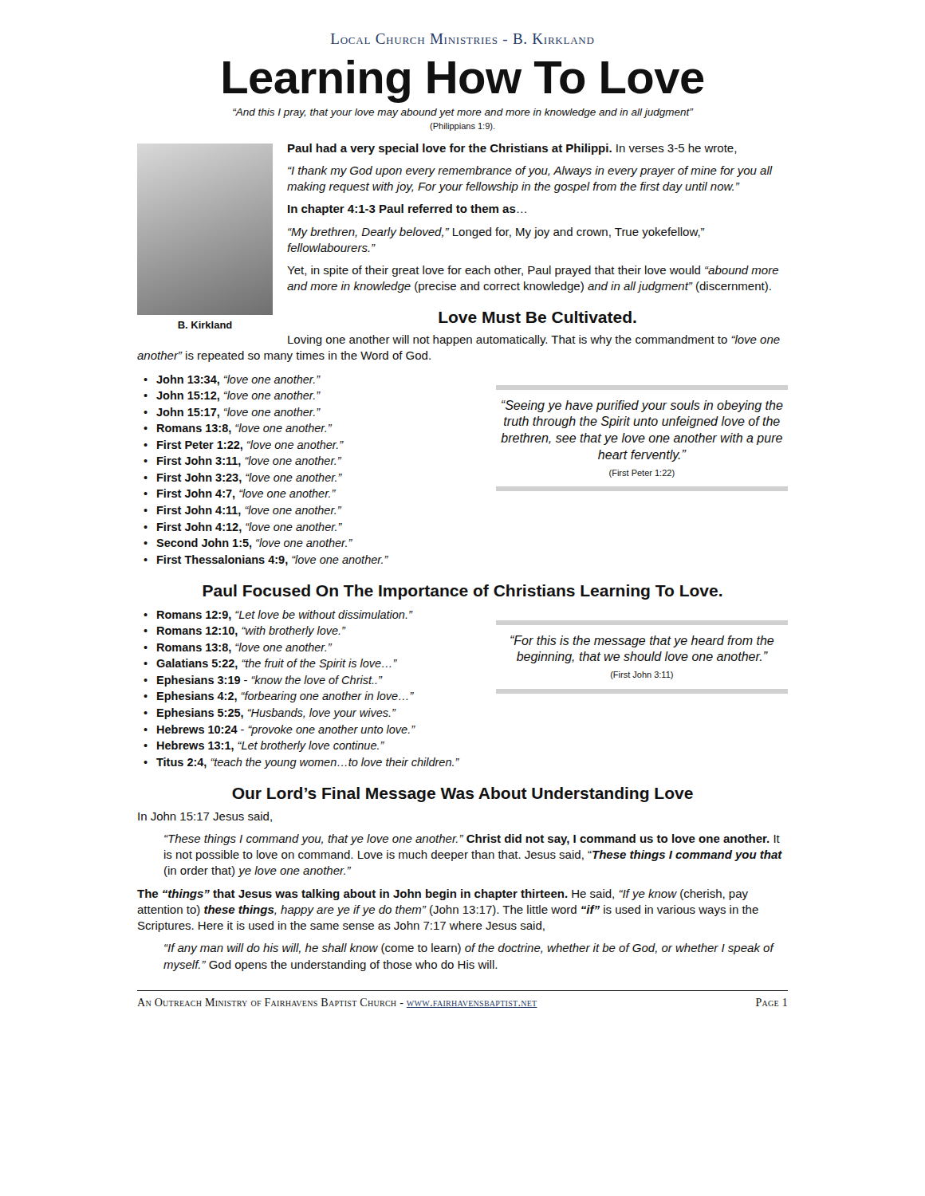Local Church Ministries - B. Kirkland
Learning How To Love
“And this I pray, that your love may abound yet more and more in knowledge and in all judgment” (Philippians 1:9).
B. Kirkland
Paul had a very special love for the Christians at Philippi. In verses 3-5 he wrote,
“I thank my God upon every remembrance of you, Always in every prayer of mine for you all making request with joy, For your fellowship in the gospel from the first day until now.”
In chapter 4:1-3 Paul referred to them as…
“My brethren, Dearly beloved,” Longed for, My joy and crown, True yokefellow,” fellowlabourers.”
Yet, in spite of their great love for each other, Paul prayed that their love would “abound more and more in knowledge (precise and correct knowledge) and in all judgment” (discernment).
Love Must Be Cultivated.
Loving one another will not happen automatically. That is why the commandment to “love one another” is repeated so many times in the Word of God.
John 13:34, “love one another.”
John 15:12, “love one another.”
John 15:17, “love one another.”
Romans 13:8, “love one another.”
First Peter 1:22, “love one another.”
First John 3:11, “love one another.”
First John 3:23, “love one another.”
First John 4:7, “love one another.”
First John 4:11, “love one another.”
First John 4:12, “love one another.”
Second John 1:5, “love one another.”
First Thessalonians 4:9, “love one another.”
“Seeing ye have purified your souls in obeying the truth through the Spirit unto unfeigned love of the brethren, see that ye love one another with a pure heart fervently.” (First Peter 1:22)
Paul Focused On The Importance of Christians Learning To Love.
Romans 12:9, “Let love be without dissimulation.”
Romans 12:10, “with brotherly love.”
Romans 13:8, “love one another.”
Galatians 5:22, “the fruit of the Spirit is love…”
Ephesians 3:19 - “know the love of Christ..”
Ephesians 4:2, “forbearing one another in love…”
Ephesians 5:25, “Husbands, love your wives.”
Hebrews 10:24 - “provoke one another unto love.”
Hebrews 13:1, “Let brotherly love continue.”
Titus 2:4, “teach the young women…to love their children.”
“For this is the message that ye heard from the beginning, that we should love one another.” (First John 3:11)
Our Lord’s Final Message Was About Understanding Love
In John 15:17 Jesus said,
“These things I command you, that ye love one another.” Christ did not say, I command us to love one another. It is not possible to love on command. Love is much deeper than that. Jesus said, “These things I command you that (in order that) ye love one another.”
The “things” that Jesus was talking about in John begin in chapter thirteen. He said, “If ye know (cherish, pay attention to) these things, happy are ye if ye do them” (John 13:17). The little word “if” is used in various ways in the Scriptures. Here it is used in the same sense as John 7:17 where Jesus said,
“If any man will do his will, he shall know (come to learn) of the doctrine, whether it be of God, or whether I speak of myself.” God opens the understanding of those who do His will.
An Outreach Ministry of Fairhavens Baptist Church - www.fairhavensbaptist.net Page 1